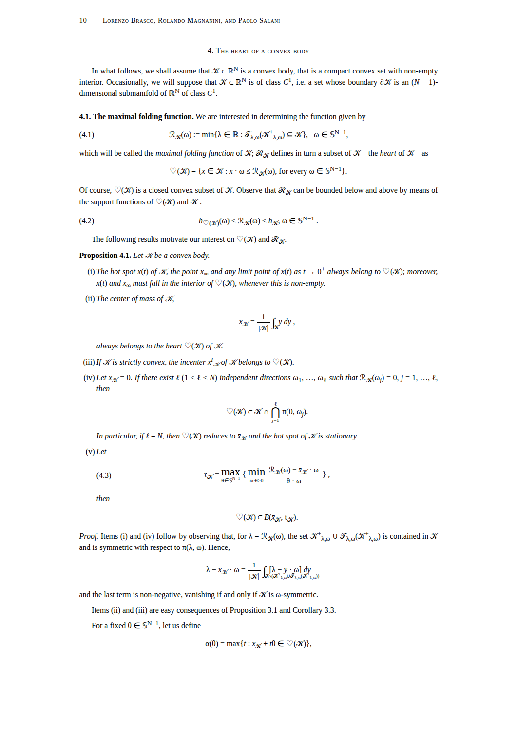10 Lorenzo Brasco, Rolando Magnanini, and Paolo Salani
4. The heart of a convex body
In what follows, we shall assume that 𝒦 ⊂ ℝN is a convex body, that is a compact convex set with non-empty interior. Occasionally, we will suppose that 𝒦 ⊂ ℝN is of class C1, i.e. a set whose boundary ∂𝒦 is an (N − 1)-dimensional submanifold of ℝN of class C1.
4.1. The maximal folding function. We are interested in determining the function given by
(4.1) ℛ𝒦(ω) := min{λ ∈ ℝ : 𝒯λ,ω(𝒦+λ,ω) ⊆ 𝒦}, ω ∈ 𝕊N−1,
which will be called the maximal folding function of 𝒦; ℛ𝒦 defines in turn a subset of 𝒦 – the heart of 𝒦 – as
♡(𝒦) = {x ∈ 𝒦 : x · ω ≤ ℛ𝒦(ω), for every ω ∈ 𝕊N−1}.
Of course, ♡(𝒦) is a closed convex subset of 𝒦. Observe that ℛ𝒦 can be bounded below and above by means of the support functions of ♡(𝒦) and 𝒦 :
(4.2) h♡(𝒦)(ω) ≤ ℛ𝒦(ω) ≤ h𝒦, ω ∈ 𝕊N−1 .
The following results motivate our interest on ♡(𝒦) and ℛ𝒦.
Proposition 4.1. Let 𝒦 be a convex body.
The hot spot x(t) of 𝒦, the point x∞ and any limit point of x(t) as t → 0+ always belong to ♡(𝒦); moreover, x(t) and x∞ must fall in the interior of ♡(𝒦), whenever this is non-empty.
The center of mass of 𝒦,
x̄𝒦 = 1|𝒦| ∫𝒦 y dy ,
always belongs to the heart ♡(𝒦) of 𝒦.
If 𝒦 is strictly convex, the incenter xI𝒦 of 𝒦 belongs to ♡(𝒦).
Let x̄𝒦 = 0. If there exist ℓ (1 ≤ ℓ ≤ N) independent directions ω1, …, ωℓ such that ℛ𝒦(ωj) = 0, j = 1, …, ℓ, then
♡(𝒦) ⊂ 𝒦 ∩ ℓ⋂j=1 π(0, ωj).
In particular, if ℓ = N, then ♡(𝒦) reduces to x̄𝒦 and the hot spot of 𝒦 is stationary.
Let
(4.3) 𝔯𝒦 = max θ∈𝕊N−1 { min ω·θ>0 ℛ𝒦(ω) − x̄𝒦 · ω θ · ω } ,
then
♡(𝒦) ⊆ B(x̄𝒦, 𝔯𝒦).
Proof. Items (i) and (iv) follow by observing that, for λ = ℛ𝒦(ω), the set 𝒦+λ,ω ∪ 𝒯λ,ω(𝒦+λ,ω) is contained in 𝒦 and is symmetric with respect to π(λ, ω). Hence,
λ − x̄𝒦 · ω = 1|𝒦| ∫𝒦∖(𝒦+λ,ω∪𝒯λ,ω(𝒦+λ,ω)) [λ − y · ω] dy
and the last term is non-negative, vanishing if and only if 𝒦 is ω-symmetric.
Items (ii) and (iii) are easy consequences of Proposition 3.1 and Corollary 3.3.
For a fixed θ ∈ 𝕊N−1, let us define
α(θ) = max{t : x̄𝒦 + tθ ∈ ♡(𝒦)},